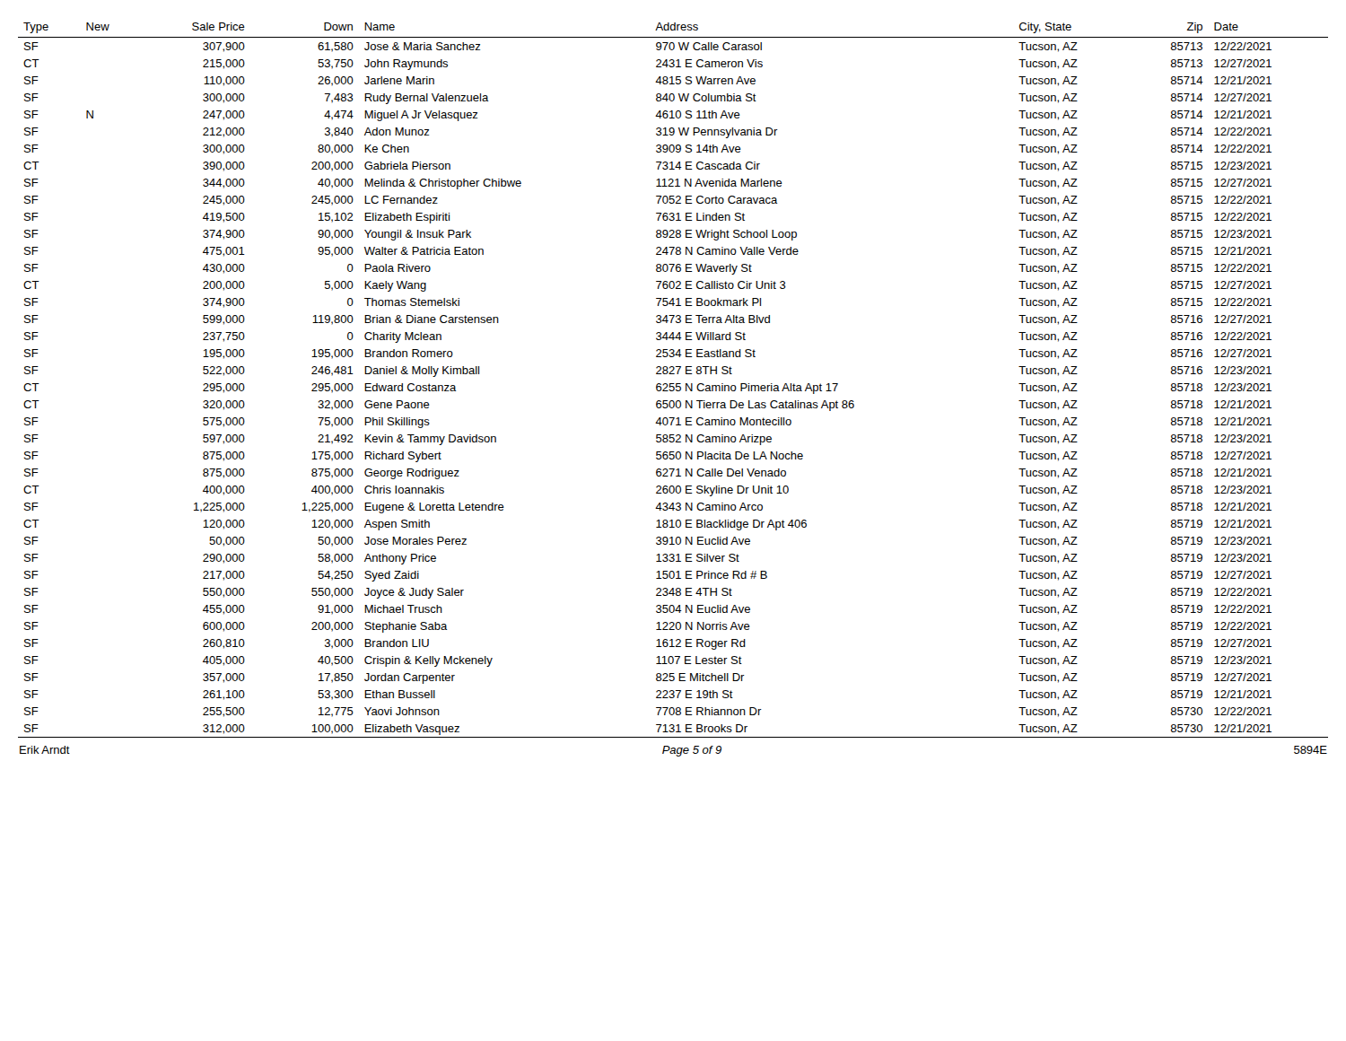| Type | New | Sale Price | Down | Name | Address | City, State | Zip | Date |
| --- | --- | --- | --- | --- | --- | --- | --- | --- |
| SF | | 307,900 | 61,580 | Jose & Maria Sanchez | 970 W Calle Carasol | Tucson, AZ | 85713 | 12/22/2021 |
| CT | | 215,000 | 53,750 | John Raymunds | 2431 E Cameron Vis | Tucson, AZ | 85713 | 12/27/2021 |
| SF | | 110,000 | 26,000 | Jarlene Marin | 4815 S Warren Ave | Tucson, AZ | 85714 | 12/21/2021 |
| SF | | 300,000 | 7,483 | Rudy Bernal Valenzuela | 840 W Columbia St | Tucson, AZ | 85714 | 12/27/2021 |
| SF | N | 247,000 | 4,474 | Miguel A Jr Velasquez | 4610 S 11th Ave | Tucson, AZ | 85714 | 12/21/2021 |
| SF | | 212,000 | 3,840 | Adon Munoz | 319 W Pennsylvania Dr | Tucson, AZ | 85714 | 12/22/2021 |
| SF | | 300,000 | 80,000 | Ke Chen | 3909 S 14th Ave | Tucson, AZ | 85714 | 12/22/2021 |
| CT | | 390,000 | 200,000 | Gabriela Pierson | 7314 E Cascada Cir | Tucson, AZ | 85715 | 12/23/2021 |
| SF | | 344,000 | 40,000 | Melinda & Christopher Chibwe | 1121 N Avenida Marlene | Tucson, AZ | 85715 | 12/27/2021 |
| SF | | 245,000 | 245,000 | LC Fernandez | 7052 E Corto Caravaca | Tucson, AZ | 85715 | 12/22/2021 |
| SF | | 419,500 | 15,102 | Elizabeth Espiriti | 7631 E Linden St | Tucson, AZ | 85715 | 12/22/2021 |
| SF | | 374,900 | 90,000 | Youngil & Insuk Park | 8928 E Wright School Loop | Tucson, AZ | 85715 | 12/23/2021 |
| SF | | 475,001 | 95,000 | Walter & Patricia Eaton | 2478 N Camino Valle Verde | Tucson, AZ | 85715 | 12/21/2021 |
| SF | | 430,000 | 0 | Paola Rivero | 8076 E Waverly St | Tucson, AZ | 85715 | 12/22/2021 |
| CT | | 200,000 | 5,000 | Kaely Wang | 7602 E Callisto Cir Unit 3 | Tucson, AZ | 85715 | 12/27/2021 |
| SF | | 374,900 | 0 | Thomas Stemelski | 7541 E Bookmark Pl | Tucson, AZ | 85715 | 12/22/2021 |
| SF | | 599,000 | 119,800 | Brian & Diane Carstensen | 3473 E Terra Alta Blvd | Tucson, AZ | 85716 | 12/27/2021 |
| SF | | 237,750 | 0 | Charity Mclean | 3444 E Willard St | Tucson, AZ | 85716 | 12/22/2021 |
| SF | | 195,000 | 195,000 | Brandon Romero | 2534 E Eastland St | Tucson, AZ | 85716 | 12/27/2021 |
| SF | | 522,000 | 246,481 | Daniel & Molly Kimball | 2827 E 8TH St | Tucson, AZ | 85716 | 12/23/2021 |
| CT | | 295,000 | 295,000 | Edward Costanza | 6255 N Camino Pimeria Alta Apt 17 | Tucson, AZ | 85718 | 12/23/2021 |
| CT | | 320,000 | 32,000 | Gene Paone | 6500 N Tierra De Las Catalinas Apt 86 | Tucson, AZ | 85718 | 12/21/2021 |
| SF | | 575,000 | 75,000 | Phil Skillings | 4071 E Camino Montecillo | Tucson, AZ | 85718 | 12/21/2021 |
| SF | | 597,000 | 21,492 | Kevin & Tammy Davidson | 5852 N Camino Arizpe | Tucson, AZ | 85718 | 12/23/2021 |
| SF | | 875,000 | 175,000 | Richard Sybert | 5650 N Placita De LA Noche | Tucson, AZ | 85718 | 12/27/2021 |
| SF | | 875,000 | 875,000 | George Rodriguez | 6271 N Calle Del Venado | Tucson, AZ | 85718 | 12/21/2021 |
| CT | | 400,000 | 400,000 | Chris Ioannakis | 2600 E Skyline Dr Unit 10 | Tucson, AZ | 85718 | 12/23/2021 |
| SF | | 1,225,000 | 1,225,000 | Eugene & Loretta Letendre | 4343 N Camino Arco | Tucson, AZ | 85718 | 12/21/2021 |
| CT | | 120,000 | 120,000 | Aspen Smith | 1810 E Blacklidge Dr Apt 406 | Tucson, AZ | 85719 | 12/21/2021 |
| SF | | 50,000 | 50,000 | Jose Morales Perez | 3910 N Euclid Ave | Tucson, AZ | 85719 | 12/23/2021 |
| SF | | 290,000 | 58,000 | Anthony Price | 1331 E Silver St | Tucson, AZ | 85719 | 12/23/2021 |
| SF | | 217,000 | 54,250 | Syed Zaidi | 1501 E Prince Rd # B | Tucson, AZ | 85719 | 12/27/2021 |
| SF | | 550,000 | 550,000 | Joyce & Judy Saler | 2348 E 4TH St | Tucson, AZ | 85719 | 12/22/2021 |
| SF | | 455,000 | 91,000 | Michael Trusch | 3504 N Euclid Ave | Tucson, AZ | 85719 | 12/22/2021 |
| SF | | 600,000 | 200,000 | Stephanie Saba | 1220 N Norris Ave | Tucson, AZ | 85719 | 12/22/2021 |
| SF | | 260,810 | 3,000 | Brandon LIU | 1612 E Roger Rd | Tucson, AZ | 85719 | 12/27/2021 |
| SF | | 405,000 | 40,500 | Crispin & Kelly Mckenely | 1107 E Lester St | Tucson, AZ | 85719 | 12/23/2021 |
| SF | | 357,000 | 17,850 | Jordan Carpenter | 825 E Mitchell Dr | Tucson, AZ | 85719 | 12/27/2021 |
| SF | | 261,100 | 53,300 | Ethan Bussell | 2237 E 19th St | Tucson, AZ | 85719 | 12/21/2021 |
| SF | | 255,500 | 12,775 | Yaovi Johnson | 7708 E Rhiannon Dr | Tucson, AZ | 85730 | 12/22/2021 |
| SF | | 312,000 | 100,000 | Elizabeth Vasquez | 7131 E Brooks Dr | Tucson, AZ | 85730 | 12/21/2021 |
| Erik Arndt | Page 5 of 9 | 5894E |